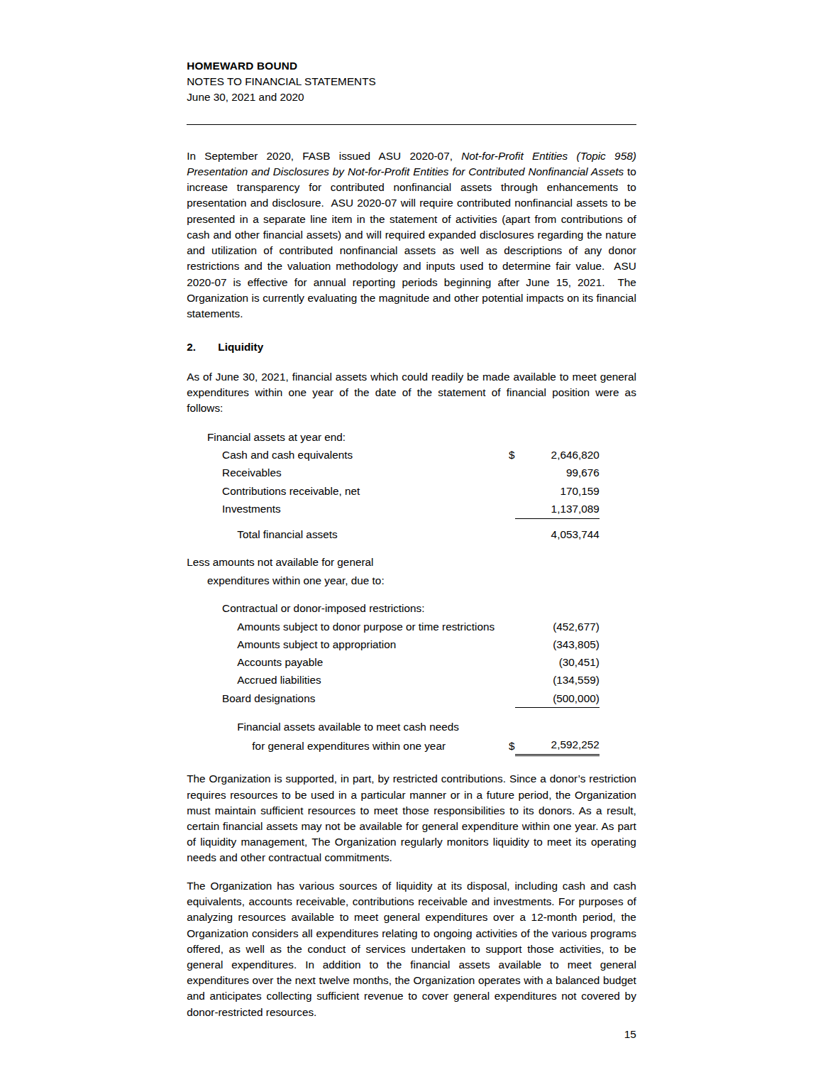HOMEWARD BOUND
NOTES TO FINANCIAL STATEMENTS
June 30, 2021 and 2020
In September 2020, FASB issued ASU 2020-07, Not-for-Profit Entities (Topic 958) Presentation and Disclosures by Not-for-Profit Entities for Contributed Nonfinancial Assets to increase transparency for contributed nonfinancial assets through enhancements to presentation and disclosure. ASU 2020-07 will require contributed nonfinancial assets to be presented in a separate line item in the statement of activities (apart from contributions of cash and other financial assets) and will required expanded disclosures regarding the nature and utilization of contributed nonfinancial assets as well as descriptions of any donor restrictions and the valuation methodology and inputs used to determine fair value. ASU 2020-07 is effective for annual reporting periods beginning after June 15, 2021. The Organization is currently evaluating the magnitude and other potential impacts on its financial statements.
2. Liquidity
As of June 30, 2021, financial assets which could readily be made available to meet general expenditures within one year of the date of the statement of financial position were as follows:
| Financial assets at year end: | | | |
| Cash and cash equivalents | $ | 2,646,820 | |
| Receivables | | 99,676 | |
| Contributions receivable, net | | 170,159 | |
| Investments | | 1,137,089 | |
| Total financial assets | | 4,053,744 | |
| Less amounts not available for general | | | |
| expenditures within one year, due to: | | | |
| Contractual or donor-imposed restrictions: | | | |
| Amounts subject to donor purpose or time restrictions | | (452,677) | |
| Amounts subject to appropriation | | (343,805) | |
| Accounts payable | | (30,451) | |
| Accrued liabilities | | (134,559) | |
| Board designations | | (500,000) | |
| Financial assets available to meet cash needs | | | |
| for general expenditures within one year | $ | 2,592,252 | |
The Organization is supported, in part, by restricted contributions. Since a donor’s restriction requires resources to be used in a particular manner or in a future period, the Organization must maintain sufficient resources to meet those responsibilities to its donors. As a result, certain financial assets may not be available for general expenditure within one year. As part of liquidity management, The Organization regularly monitors liquidity to meet its operating needs and other contractual commitments.
The Organization has various sources of liquidity at its disposal, including cash and cash equivalents, accounts receivable, contributions receivable and investments. For purposes of analyzing resources available to meet general expenditures over a 12-month period, the Organization considers all expenditures relating to ongoing activities of the various programs offered, as well as the conduct of services undertaken to support those activities, to be general expenditures. In addition to the financial assets available to meet general expenditures over the next twelve months, the Organization operates with a balanced budget and anticipates collecting sufficient revenue to cover general expenditures not covered by donor-restricted resources.
15